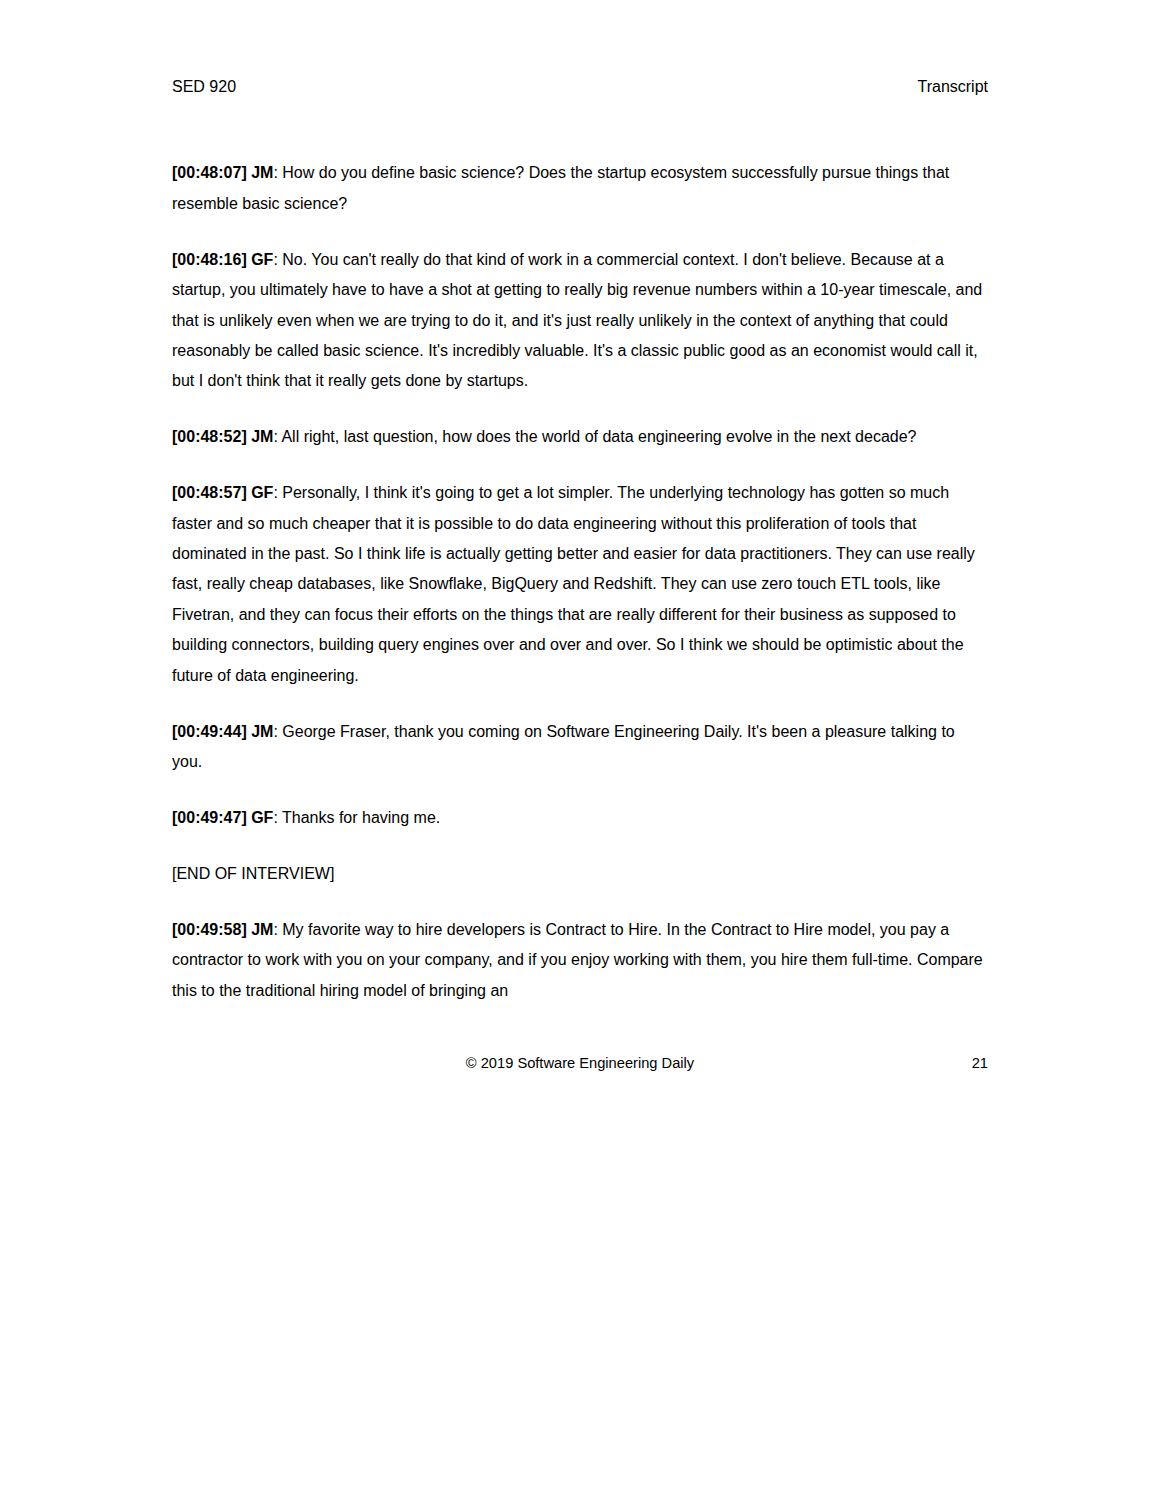SED 920 Transcript
[00:48:07] JM: How do you define basic science? Does the startup ecosystem successfully pursue things that resemble basic science?
[00:48:16] GF: No. You can't really do that kind of work in a commercial context. I don't believe. Because at a startup, you ultimately have to have a shot at getting to really big revenue numbers within a 10-year timescale, and that is unlikely even when we are trying to do it, and it's just really unlikely in the context of anything that could reasonably be called basic science. It's incredibly valuable. It's a classic public good as an economist would call it, but I don't think that it really gets done by startups.
[00:48:52] JM: All right, last question, how does the world of data engineering evolve in the next decade?
[00:48:57] GF: Personally, I think it's going to get a lot simpler. The underlying technology has gotten so much faster and so much cheaper that it is possible to do data engineering without this proliferation of tools that dominated in the past. So I think life is actually getting better and easier for data practitioners. They can use really fast, really cheap databases, like Snowflake, BigQuery and Redshift. They can use zero touch ETL tools, like Fivetran, and they can focus their efforts on the things that are really different for their business as supposed to building connectors, building query engines over and over and over. So I think we should be optimistic about the future of data engineering.
[00:49:44] JM: George Fraser, thank you coming on Software Engineering Daily. It's been a pleasure talking to you.
[00:49:47] GF: Thanks for having me.
[END OF INTERVIEW]
[00:49:58] JM: My favorite way to hire developers is Contract to Hire. In the Contract to Hire model, you pay a contractor to work with you on your company, and if you enjoy working with them, you hire them full-time. Compare this to the traditional hiring model of bringing an
© 2019 Software Engineering Daily 21